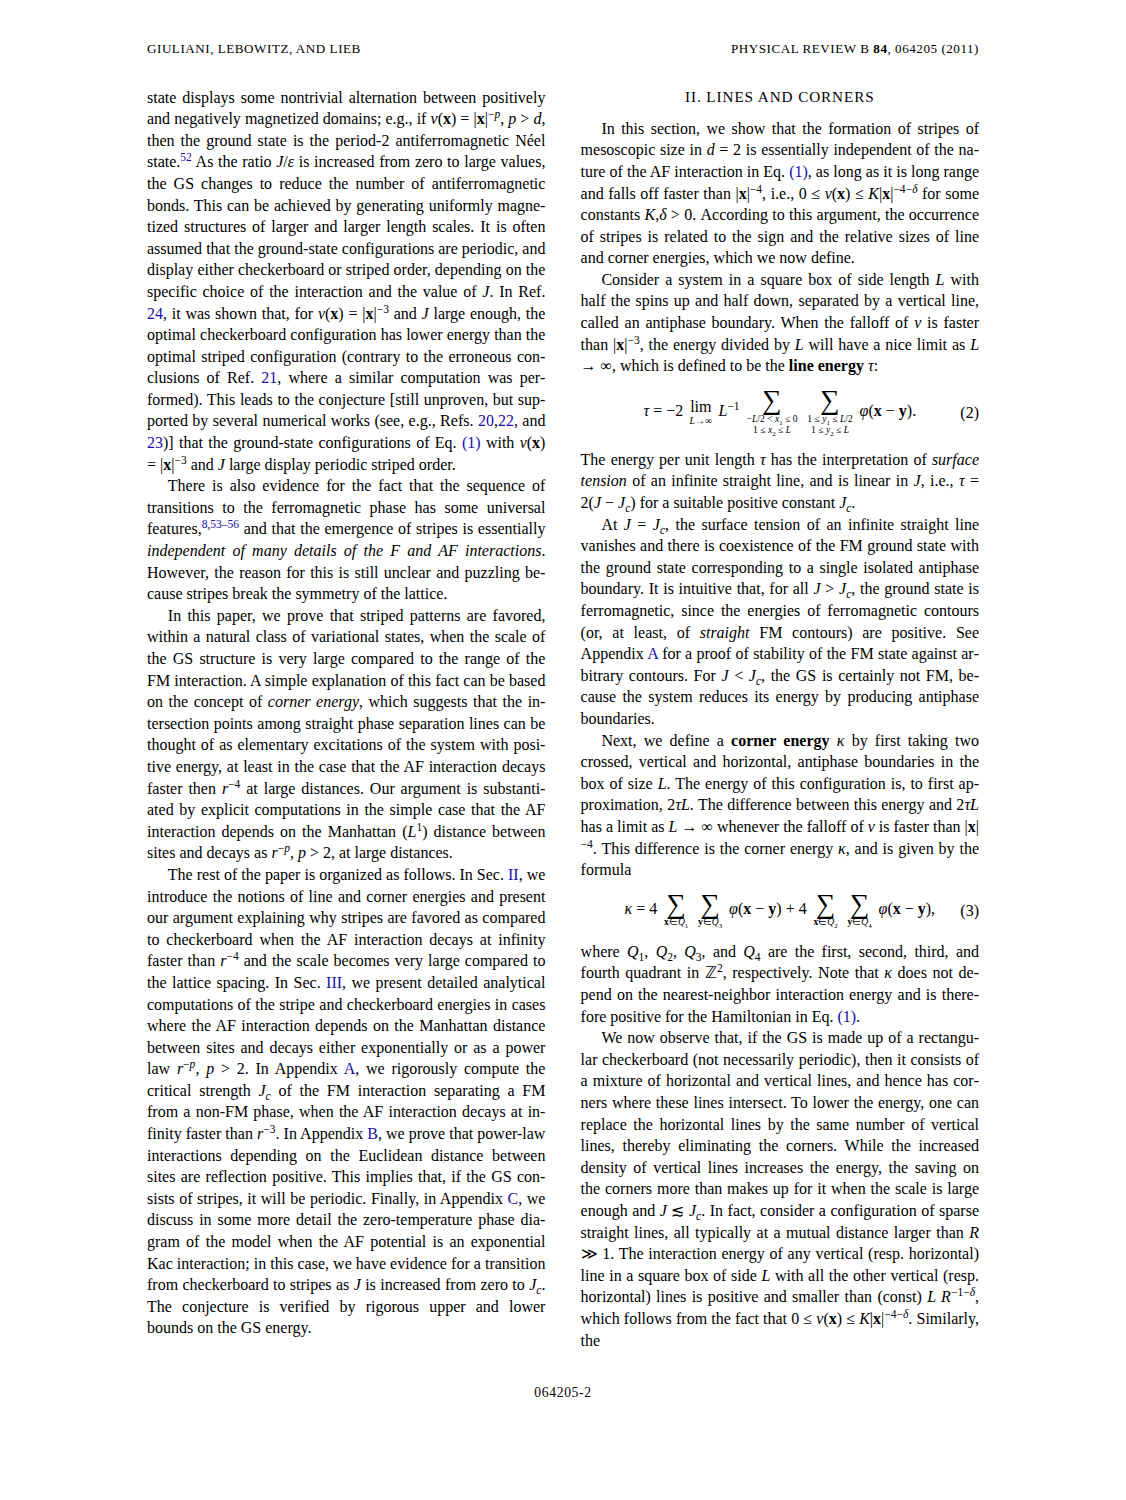Giuliani, Lebowitz, and Lieb PHYSICAL REVIEW B 84, 064205 (2011)
state displays some nontrivial alternation between positively and negatively magnetized domains; e.g., if v(x) = |x|−p, p > d, then the ground state is the period-2 antiferromagnetic Néel state.52 As the ratio J/ε is increased from zero to large values, the GS changes to reduce the number of antiferromagnetic bonds. This can be achieved by generating uniformly magnetized structures of larger and larger length scales. It is often assumed that the ground-state configurations are periodic, and display either checkerboard or striped order, depending on the specific choice of the interaction and the value of J. In Ref. 24, it was shown that, for v(x) = |x|−3 and J large enough, the optimal checkerboard configuration has lower energy than the optimal striped configuration (contrary to the erroneous conclusions of Ref. 21, where a similar computation was performed). This leads to the conjecture [still unproven, but supported by several numerical works (see, e.g., Refs. 20,22, and 23)] that the ground-state configurations of Eq. (1) with v(x) = |x|−3 and J large display periodic striped order.
There is also evidence for the fact that the sequence of transitions to the ferromagnetic phase has some universal features,8,53–56 and that the emergence of stripes is essentially independent of many details of the F and AF interactions. However, the reason for this is still unclear and puzzling because stripes break the symmetry of the lattice.
In this paper, we prove that striped patterns are favored, within a natural class of variational states, when the scale of the GS structure is very large compared to the range of the FM interaction. A simple explanation of this fact can be based on the concept of corner energy, which suggests that the intersection points among straight phase separation lines can be thought of as elementary excitations of the system with positive energy, at least in the case that the AF interaction decays faster then r−4 at large distances. Our argument is substantiated by explicit computations in the simple case that the AF interaction depends on the Manhattan (L1) distance between sites and decays as r−p, p > 2, at large distances.
The rest of the paper is organized as follows. In Sec. II, we introduce the notions of line and corner energies and present our argument explaining why stripes are favored as compared to checkerboard when the AF interaction decays at infinity faster than r−4 and the scale becomes very large compared to the lattice spacing. In Sec. III, we present detailed analytical computations of the stripe and checkerboard energies in cases where the AF interaction depends on the Manhattan distance between sites and decays either exponentially or as a power law r−p, p > 2. In Appendix A, we rigorously compute the critical strength Jc of the FM interaction separating a FM from a non-FM phase, when the AF interaction decays at infinity faster than r−3. In Appendix B, we prove that power-law interactions depending on the Euclidean distance between sites are reflection positive. This implies that, if the GS consists of stripes, it will be periodic. Finally, in Appendix C, we discuss in some more detail the zero-temperature phase diagram of the model when the AF potential is an exponential Kac interaction; in this case, we have evidence for a transition from checkerboard to stripes as J is increased from zero to Jc. The conjecture is verified by rigorous upper and lower bounds on the GS energy.
II. Lines and Corners
In this section, we show that the formation of stripes of mesoscopic size in d = 2 is essentially independent of the nature of the AF interaction in Eq. (1), as long as it is long range and falls off faster than |x|−4, i.e., 0 ≤ v(x) ≤ K|x|−4−δ for some constants K,δ > 0. According to this argument, the occurrence of stripes is related to the sign and the relative sizes of line and corner energies, which we now define.
Consider a system in a square box of side length L with half the spins up and half down, separated by a vertical line, called an antiphase boundary. When the falloff of v is faster than |x|−3, the energy divided by L will have a nice limit as L → ∞, which is defined to be the line energy τ:
τ = −2 limL→∞ L−1 ∑−L/2 < x1 ≤ 0
1 ≤ x2 ≤ L ∑1 ≤ y1 ≤ L/2
1 ≤ y2 ≤ L φ(x − y). (2)
The energy per unit length τ has the interpretation of surface tension of an infinite straight line, and is linear in J, i.e., τ = 2(J − Jc) for a suitable positive constant Jc.
At J = Jc, the surface tension of an infinite straight line vanishes and there is coexistence of the FM ground state with the ground state corresponding to a single isolated antiphase boundary. It is intuitive that, for all J > Jc, the ground state is ferromagnetic, since the energies of ferromagnetic contours (or, at least, of straight FM contours) are positive. See Appendix A for a proof of stability of the FM state against arbitrary contours. For J < Jc, the GS is certainly not FM, because the system reduces its energy by producing antiphase boundaries.
Next, we define a corner energy κ by first taking two crossed, vertical and horizontal, antiphase boundaries in the box of size L. The energy of this configuration is, to first approximation, 2τL. The difference between this energy and 2τL has a limit as L → ∞ whenever the falloff of v is faster than |x|−4. This difference is the corner energy κ, and is given by the formula
κ = 4 ∑x∈Q1 ∑y∈Q3 φ(x − y) + 4 ∑x∈Q2 ∑y∈Q4 φ(x − y), (3)
where Q1, Q2, Q3, and Q4 are the first, second, third, and fourth quadrant in ℤ2, respectively. Note that κ does not depend on the nearest-neighbor interaction energy and is therefore positive for the Hamiltonian in Eq. (1).
We now observe that, if the GS is made up of a rectangular checkerboard (not necessarily periodic), then it consists of a mixture of horizontal and vertical lines, and hence has corners where these lines intersect. To lower the energy, one can replace the horizontal lines by the same number of vertical lines, thereby eliminating the corners. While the increased density of vertical lines increases the energy, the saving on the corners more than makes up for it when the scale is large enough and J ≲ Jc. In fact, consider a configuration of sparse straight lines, all typically at a mutual distance larger than R ≫ 1. The interaction energy of any vertical (resp. horizontal) line in a square box of side L with all the other vertical (resp. horizontal) lines is positive and smaller than (const) L R−1−δ, which follows from the fact that 0 ≤ v(x) ≤ K|x|−4−δ. Similarly, the
064205-2